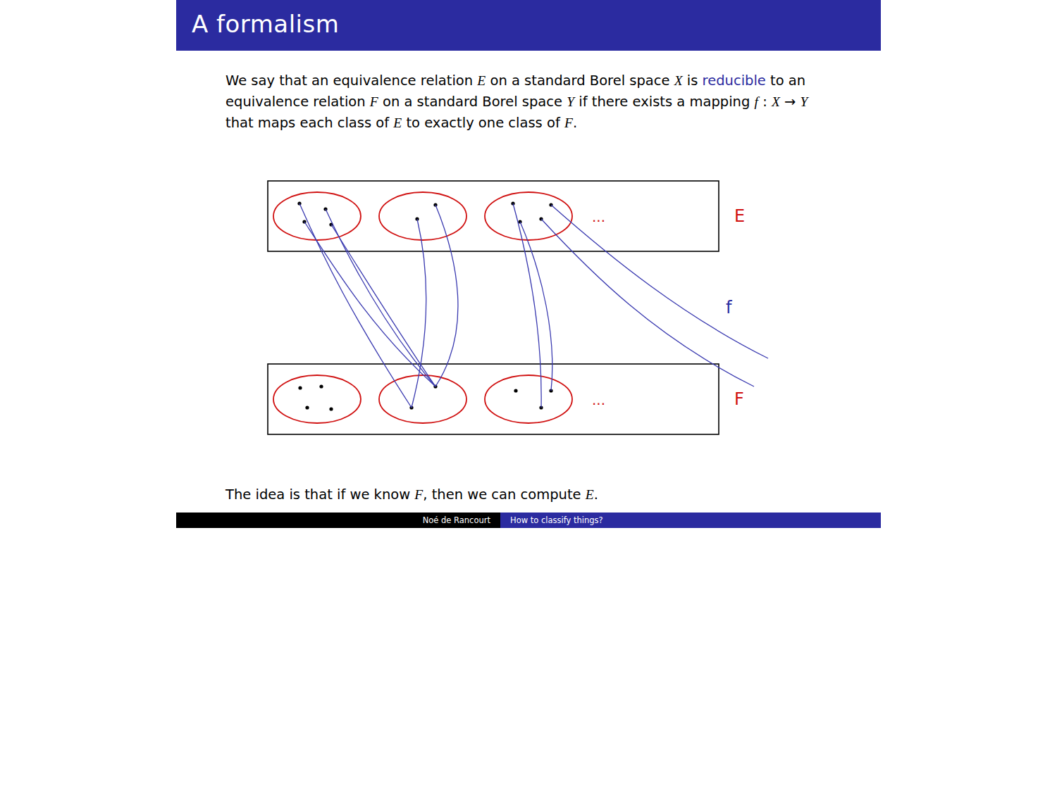A formalism
We say that an equivalence relation E on a standard Borel space X is reducible to an equivalence relation F on a standard Borel space Y if there exists a mapping f : X → Y that maps each class of E to exactly one class of F.
... E ... F f
The idea is that if we know F, then we can compute E.
Noé de Rancourt
How to classify things?